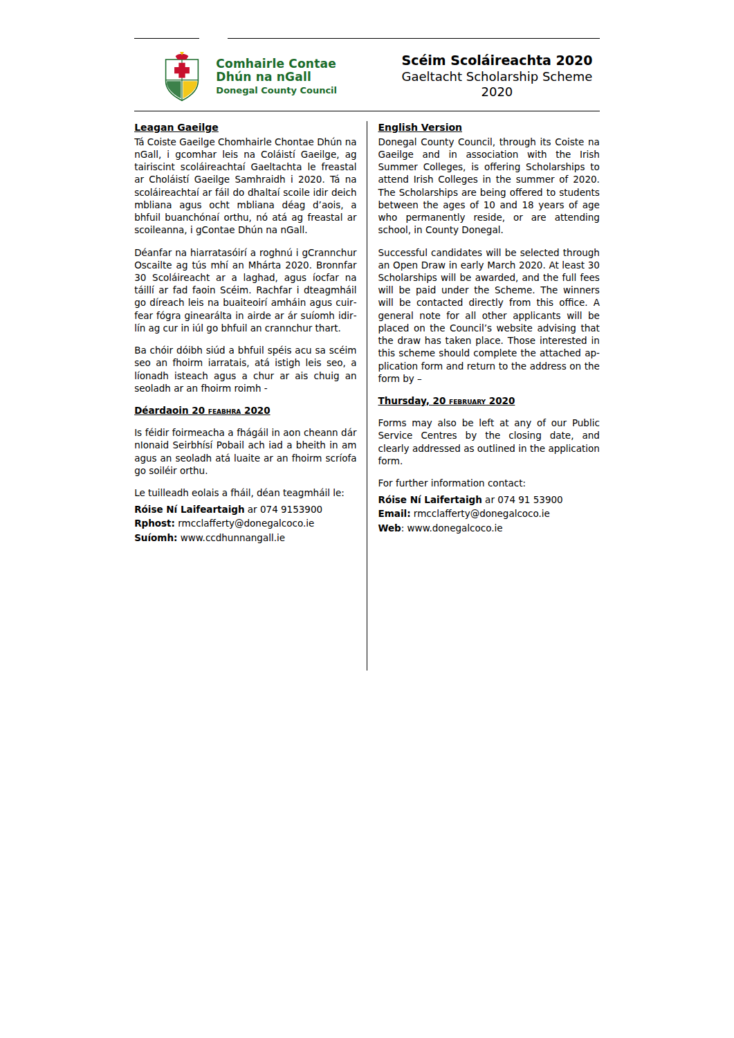Comhairle Contae
Dhún na nGall
Donegal County Council
Scéim Scoláireachta 2020
Gaeltacht Scholarship Scheme
2020
Leagan Gaeilge
Tá Coiste Gaeilge Chomhairle Chontae Dhún na nGall, i gcomhar leis na Coláistí Gaeilge, ag tairiscint scoláireachtaí Gaeltachta le freastal ar Choláistí Gaeilge Samhraidh i 2020. Tá na scoláireachtaí ar fáil do dhaltaí scoile idir deich mbliana agus ocht mbliana déag d’aois, a bhfuil buanchónaí orthu, nó atá ag freastal ar scoileanna, i gContae Dhún na nGall.
Déanfar na hiarratasóirí a roghnú i gCrannchur Oscailte ag tús mhí an Mhárta 2020. Bronnfar 30 Scoláireacht ar a laghad, agus íocfar na táillí ar fad faoin Scéim. Rachfar i dteagmháil go díreach leis na buaiteoirí amháin agus cuirfear fógra ginearálta in airde ar ár suíomh idirlín ag cur in iúl go bhfuil an crannchur thart.
Ba chóir dóibh siúd a bhfuil spéis acu sa scéim seo an fhoirm iarratais, atá istigh leis seo, a líonadh isteach agus a chur ar ais chuig an seoladh ar an fhoirm roimh -
Déardaoin 20 Feabhra 2020
Is féidir foirmeacha a fhágáil in aon cheann dár nIonaid Seirbhísí Pobail ach iad a bheith in am agus an seoladh atá luaite ar an fhoirm scríofa go soiléir orthu.
Le tuilleadh eolais a fháil, déan teagmháil le:
Róise Ní Laifeartaigh ar 074 9153900
Rphost: rmcclafferty@donegalcoco.ie
Suíomh: www.ccdhunnangall.ie
English Version
Donegal County Council, through its Coiste na Gaeilge and in association with the Irish Summer Colleges, is offering Scholarships to attend Irish Colleges in the summer of 2020. The Scholarships are being offered to students between the ages of 10 and 18 years of age who permanently reside, or are attending school, in County Donegal.
Successful candidates will be selected through an Open Draw in early March 2020. At least 30 Scholarships will be awarded, and the full fees will be paid under the Scheme. The winners will be contacted directly from this office. A general note for all other applicants will be placed on the Council’s website advising that the draw has taken place. Those interested in this scheme should complete the attached application form and return to the address on the form by –
Thursday, 20 February 2020
Forms may also be left at any of our Public Service Centres by the closing date, and clearly addressed as outlined in the application form.
For further information contact:
Róise Ní Laifertaigh ar 074 91 53900
Email: rmcclafferty@donegalcoco.ie
Web: www.donegalcoco.ie